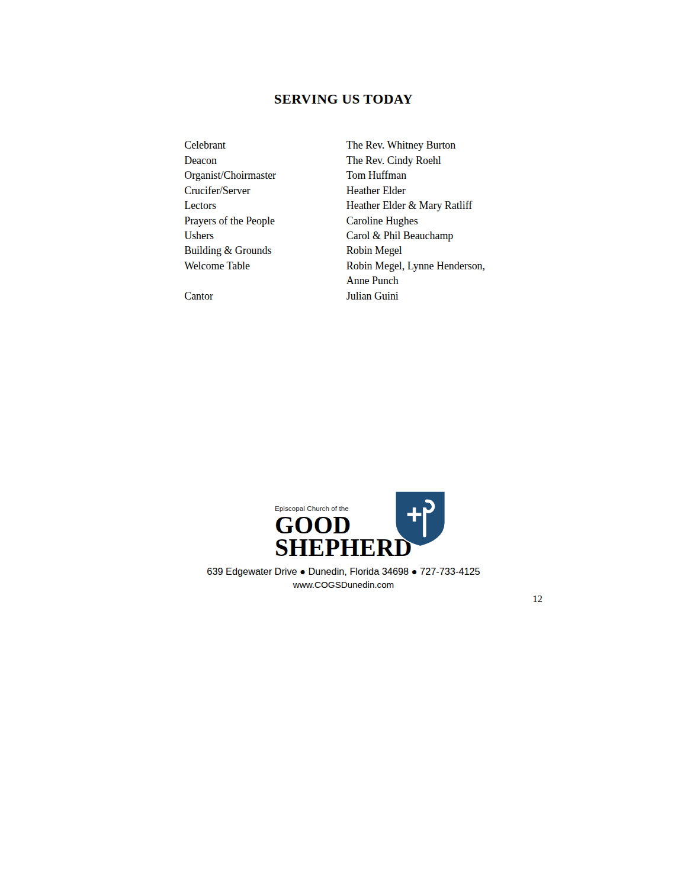SERVING US TODAY
| Celebrant | The Rev. Whitney Burton |
| Deacon | The Rev. Cindy Roehl |
| Organist/Choirmaster | Tom Huffman |
| Crucifer/Server | Heather Elder |
| Lectors | Heather Elder & Mary Ratliff |
| Prayers of the People | Caroline Hughes |
| Ushers | Carol & Phil Beauchamp |
| Building & Grounds | Robin Megel |
| Welcome Table | Robin Megel, Lynne Henderson, Anne Punch |
| Cantor | Julian Guini |
Episcopal Church of the
GOOD
SHEPHERD
639 Edgewater Drive ● Dunedin, Florida 34698 ● 727-733-4125
www.COGSDunedin.com
12